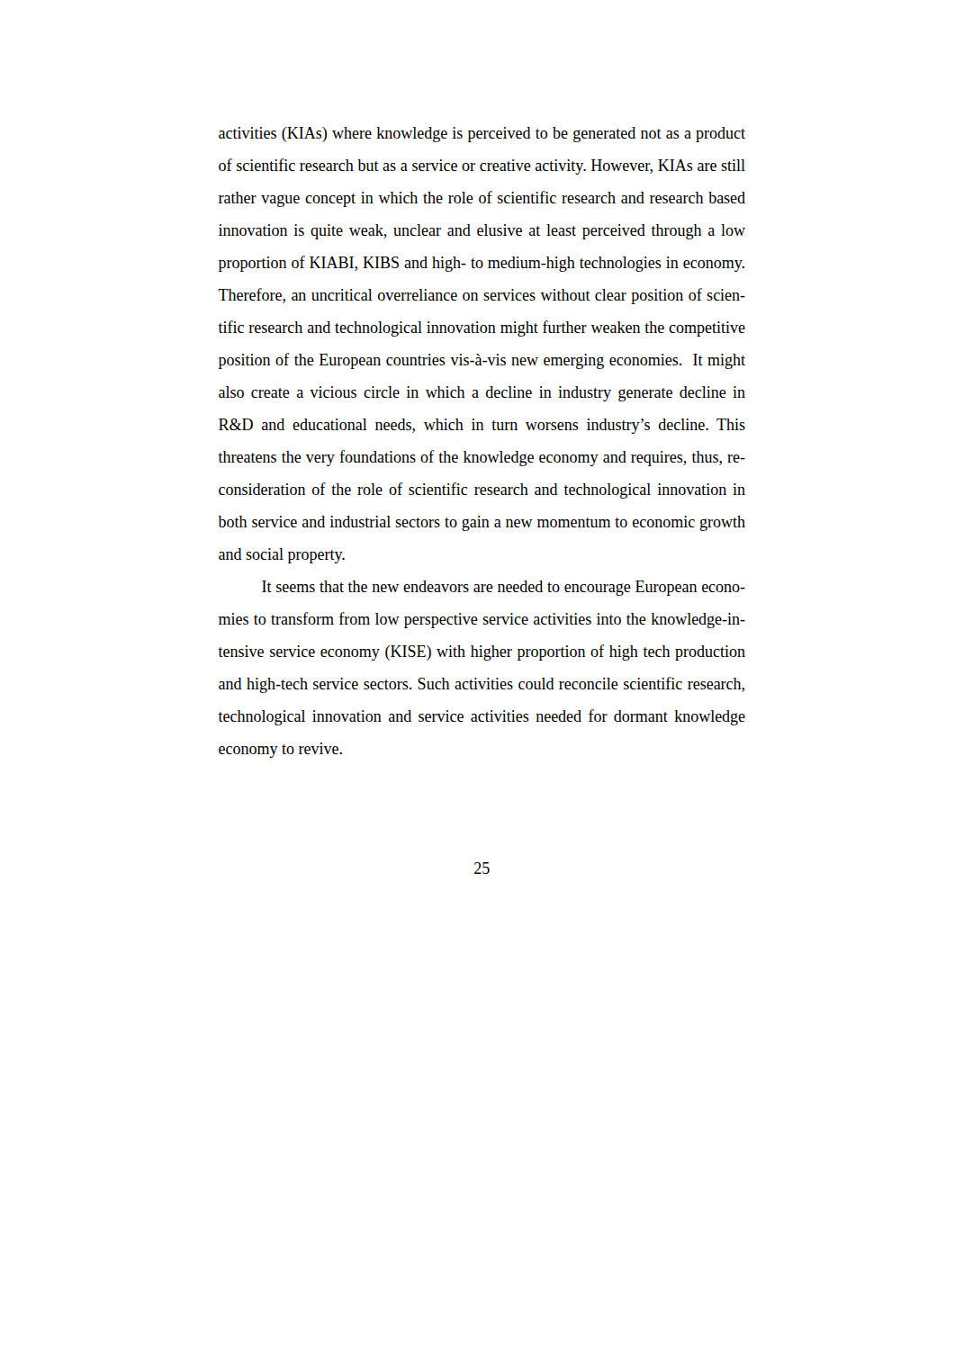activities (KIAs) where knowledge is perceived to be generated not as a product of scientific research but as a service or creative activity. However, KIAs are still rather vague concept in which the role of scientific research and research based innovation is quite weak, unclear and elusive at least perceived through a low proportion of KIABI, KIBS and high- to medium-high technologies in economy. Therefore, an uncritical overreliance on services without clear position of scientific research and technological innovation might further weaken the competitive position of the European countries vis-à-vis new emerging economies. It might also create a vicious circle in which a decline in industry generate decline in R&D and educational needs, which in turn worsens industry’s decline. This threatens the very foundations of the knowledge economy and requires, thus, reconsideration of the role of scientific research and technological innovation in both service and industrial sectors to gain a new momentum to economic growth and social property.
It seems that the new endeavors are needed to encourage European economies to transform from low perspective service activities into the knowledge-intensive service economy (KISE) with higher proportion of high tech production and high-tech service sectors. Such activities could reconcile scientific research, technological innovation and service activities needed for dormant knowledge economy to revive.
25